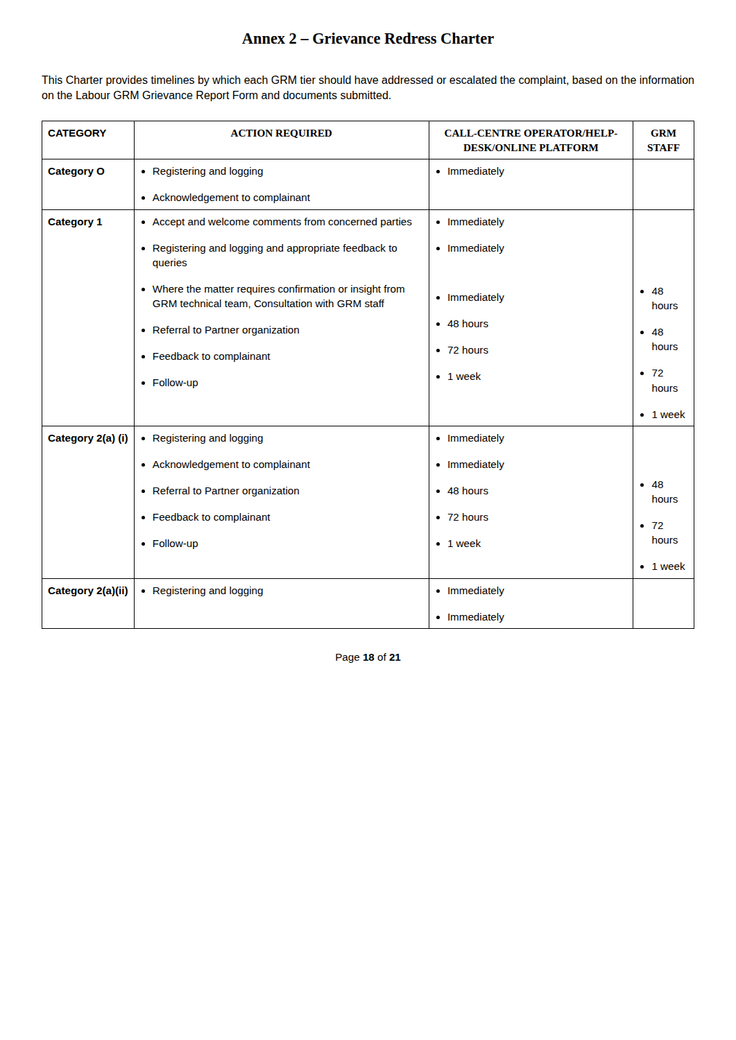Annex 2 – Grievance Redress Charter
This Charter provides timelines by which each GRM tier should have addressed or escalated the complaint, based on the information on the Labour GRM Grievance Report Form and documents submitted.
| CATEGORY | ACTION REQUIRED | CALL-CENTRE OPERATOR/HELP-DESK/ONLINE PLATFORM | GRM STAFF |
| --- | --- | --- | --- |
| Category O | Registering and logging Acknowledgement to complainant | Immediately | |
| Category 1 | Accept and welcome comments from concerned parties Registering and logging and appropriate feedback to queries Where the matter requires confirmation or insight from GRM technical team, Consultation with GRM staff Referral to Partner organization Feedback to complainant Follow-up | Immediately Immediately Immediately 48 hours 72 hours 1 week | 48 hours 48 hours 72 hours 1 week |
| Category 2(a) (i) | Registering and logging Acknowledgement to complainant Referral to Partner organization Feedback to complainant Follow-up | Immediately Immediately 48 hours 72 hours 1 week | 48 hours 72 hours 1 week |
| Category 2(a)(ii) | Registering and logging | Immediately Immediately | |
Page 18 of 21